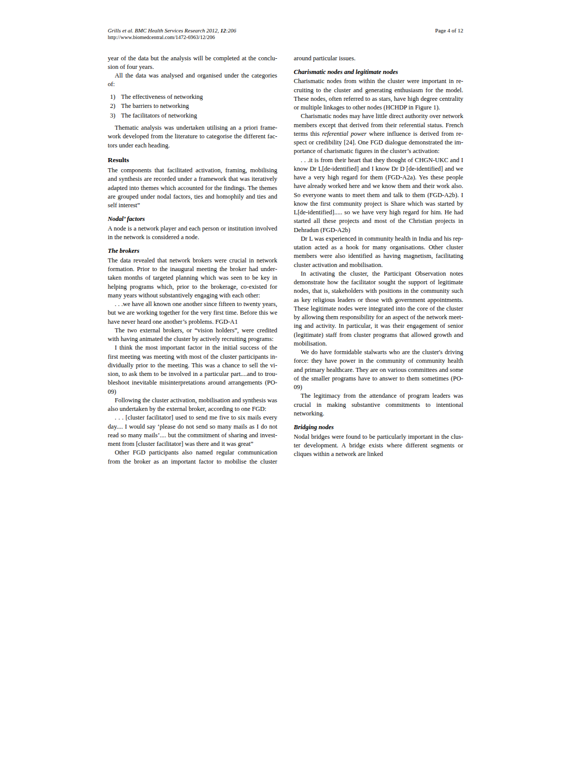Grills et al. BMC Health Services Research 2012, 12:206
http://www.biomedcentral.com/1472-6963/12/206
Page 4 of 12
year of the data but the analysis will be completed at the conclusion of four years.
All the data was analysed and organised under the categories of:
The effectiveness of networking
The barriers to networking
The facilitators of networking
Thematic analysis was undertaken utilising an a priori framework developed from the literature to categorise the different factors under each heading.
Results
The components that facilitated activation, framing, mobilising and synthesis are recorded under a framework that was iteratively adapted into themes which accounted for the findings. The themes are grouped under nodal factors, ties and homophily and ties and self interest”
Nodal’ factors
A node is a network player and each person or institution involved in the network is considered a node.
The brokers
The data revealed that network brokers were crucial in network formation. Prior to the inaugural meeting the broker had undertaken months of targeted planning which was seen to be key in helping programs which, prior to the brokerage, co-existed for many years without substantively engaging with each other:
. . .we have all known one another since fifteen to twenty years, but we are working together for the very first time. Before this we have never heard one another’s problems. FGD-A1
The two external brokers, or “vision holders”, were credited with having animated the cluster by actively recruiting programs:
I think the most important factor in the initial success of the first meeting was meeting with most of the cluster participants individually prior to the meeting. This was a chance to sell the vision, to ask them to be involved in a particular part....and to troubleshoot inevitable misinterpretations around arrangements (PO-09)
Following the cluster activation, mobilisation and synthesis was also undertaken by the external broker, according to one FGD:
. . . [cluster facilitator] used to send me five to six mails every day.... I would say ‘please do not send so many mails as I do not read so many mails’.... but the commitment of sharing and investment from [cluster facilitator] was there and it was great”
Other FGD participants also named regular communication from the broker as an important factor to mobilise the cluster around particular issues.
Charismatic nodes and legitimate nodes
Charismatic nodes from within the cluster were important in recruiting to the cluster and generating enthusiasm for the model. These nodes, often referred to as stars, have high degree centrality or multiple linkages to other nodes (HCHDP in Figure 1).
Charismatic nodes may have little direct authority over network members except that derived from their referential status. French terms this referential power where influence is derived from respect or credibility [24]. One FGD dialogue demonstrated the importance of charismatic figures in the cluster’s activation:
. . .it is from their heart that they thought of CHGN-UKC and I know Dr L[de-identified] and I know Dr D [de-identified] and we have a very high regard for them (FGD-A2a). Yes these people have already worked here and we know them and their work also. So everyone wants to meet them and talk to them (FGD-A2b). I know the first community project is Share which was started by L[de-identified]..... so we have very high regard for him. He had started all these projects and most of the Christian projects in Dehradun (FGD-A2b)
Dr L was experienced in community health in India and his reputation acted as a hook for many organisations. Other cluster members were also identified as having magnetism, facilitating cluster activation and mobilisation.
In activating the cluster, the Participant Observation notes demonstrate how the facilitator sought the support of legitimate nodes, that is, stakeholders with positions in the community such as key religious leaders or those with government appointments. These legitimate nodes were integrated into the core of the cluster by allowing them responsibility for an aspect of the network meeting and activity. In particular, it was their engagement of senior (legitimate) staff from cluster programs that allowed growth and mobilisation.
We do have formidable stalwarts who are the cluster's driving force: they have power in the community of community health and primary healthcare. They are on various committees and some of the smaller programs have to answer to them sometimes (PO-09)
The legitimacy from the attendance of program leaders was crucial in making substantive commitments to intentional networking.
Bridging nodes
Nodal bridges were found to be particularly important in the cluster development. A bridge exists where different segments or cliques within a network are linked